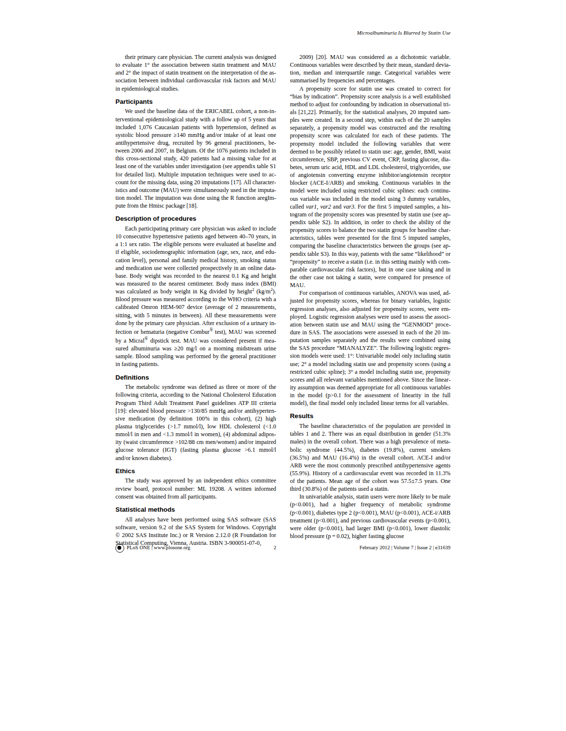Microalbuminuria Is Blurred by Statin Use
their primary care physician. The current analysis was designed to evaluate 1° the association between statin treatment and MAU and 2° the impact of statin treatment on the interpretation of the association between individual cardiovascular risk factors and MAU in epidemiological studies.
Participants
We used the baseline data of the ERICABEL cohort, a non-interventional epidemiological study with a follow up of 5 years that included 1,076 Caucasian patients with hypertension, defined as systolic blood pressure ≥140 mmHg and/or intake of at least one antihypertensive drug, recruited by 96 general practitioners, between 2006 and 2007, in Belgium. Of the 1076 patients included in this cross-sectional study, 420 patients had a missing value for at least one of the variables under investigation (see appendix table S1 for detailed list). Multiple imputation techniques were used to account for the missing data, using 20 imputations [17]. All characteristics and outcome (MAU) were simultaneously used in the imputation model. The imputation was done using the R function aregImpute from the Hmisc package [18].
Description of procedures
Each participating primary care physician was asked to include 10 consecutive hypertensive patients aged between 40–70 years, in a 1:1 sex ratio. The eligible persons were evaluated at baseline and if eligible, sociodemographic information (age, sex, race, and education level), personal and family medical history, smoking status and medication use were collected prospectively in an online database. Body weight was recorded to the nearest 0.1 Kg and height was measured to the nearest centimeter. Body mass index (BMI) was calculated as body weight in Kg divided by height2 (kg/m2). Blood pressure was measured according to the WHO criteria with a calibrated Omron HEM-907 device (average of 2 measurements, sitting, with 5 minutes in between). All these measurements were done by the primary care physician. After exclusion of a urinary infection or hematuria (negative Combur® test), MAU was screened by a Micral® dipstick test. MAU was considered present if measured albuminuria was ≥20 mg/l on a morning midstream urine sample. Blood sampling was performed by the general practitioner in fasting patients.
Definitions
The metabolic syndrome was defined as three or more of the following criteria, according to the National Cholesterol Education Program Third Adult Treatment Panel guidelines ATP III criteria [19]: elevated blood pressure >130/85 mmHg and/or antihypertensive medication (by definition 100% in this cohort), (2) high plasma triglycerides (>1.7 mmol/l), low HDL cholesterol (<1.0 mmol/l in men and <1.3 mmol/l in women), (4) abdominal adiposity (waist circumference >102/88 cm men/women) and/or impaired glucose tolerance (IGT) (fasting plasma glucose >6.1 mmol/l and/or known diabetes).
Ethics
The study was approved by an independent ethics committee review board, protocol number: ML 19208. A written informed consent was obtained from all participants.
Statistical methods
All analyses have been performed using SAS software (SAS software, version 9.2 of the SAS System for Windows. Copyright © 2002 SAS Institute Inc.) or R Version 2.12.0 (R Foundation for Statistical Computing, Vienna, Austria. ISBN 3-900051-07-0,
2009) [20]. MAU was considered as a dichotomic variable. Continuous variables were described by their mean, standard deviation, median and interquartile range. Categorical variables were summarised by frequencies and percentages.
A propensity score for statin use was created to correct for “bias by indication”. Propensity score analysis is a well established method to adjust for confounding by indication in observational trials [21,22]. Primarily, for the statistical analyses, 20 imputed samples were created. In a second step, within each of the 20 samples separately, a propensity model was constructed and the resulting propensity score was calculated for each of these patients. The propensity model included the following variables that were deemed to be possibly related to statin use: age, gender, BMI, waist circumference, SBP, previous CV event, CRP, fasting glucose, diabetes, serum uric acid, HDL and LDL cholesterol, triglycerides, use of angiotensin converting enzyme inhibitor/angiotensin receptor blocker (ACE-I/ARB) and smoking. Continuous variables in the model were included using restricted cubic splines: each continuous variable was included in the model using 3 dummy variables, called var1, var2 and var3. For the first 5 imputed samples, a histogram of the propensity scores was presented by statin use (see appendix table S2). In addition, in order to check the ability of the propensity scores to balance the two statin groups for baseline characteristics, tables were presented for the first 5 imputed samples, comparing the baseline characteristics between the groups (see appendix table S3). In this way, patients with the same “likelihood” or “propensity” to receive a statin (i.e. in this setting mainly with comparable cardiovascular risk factors), but in one case taking and in the other case not taking a statin, were compared for presence of MAU.
For comparison of continuous variables, ANOVA was used, adjusted for propensity scores, whereas for binary variables, logistic regression analyses, also adjusted for propensity scores, were employed. Logistic regression analyses were used to assess the association between statin use and MAU using the “GENMOD” procedure in SAS. The associations were assessed in each of the 20 imputation samples separately and the results were combined using the SAS procedure “MIANALYZE”. The following logistic regression models were used: 1°: Univariable model only including statin use; 2° a model including statin use and propensity scores (using a restricted cubic spline); 3° a model including statin use, propensity scores and all relevant variables mentioned above. Since the linearity assumption was deemed appropriate for all continuous variables in the model (p>0.1 for the assessment of linearity in the full model), the final model only included linear terms for all variables.
Results
The baseline characteristics of the population are provided in tables 1 and 2. There was an equal distribution in gender (51.3% males) in the overall cohort. There was a high prevalence of metabolic syndrome (44.5%), diabetes (19.8%), current smokers (36.5%) and MAU (16.4%) in the overall cohort. ACE-I and/or ARB were the most commonly prescribed antihypertensive agents (55.9%). History of a cardiovascular event was recorded in 11.3% of the patients. Mean age of the cohort was 57.5±7.5 years. One third (30.8%) of the patients used a statin.
In univariable analysis, statin users were more likely to be male (p<0.001), had a higher frequency of metabolic syndrome (p<0.001), diabetes type 2 (p<0.001), MAU (p<0.001), ACE-i/ARB treatment (p<0.001), and previous cardiovascular events (p<0.001), were older (p<0.001), had larger BMI (p<0.001), lower diastolic blood pressure (p = 0.02), higher fasting glucose
PLoS ONE | www.plosone.org
2
February 2012 | Volume 7 | Issue 2 | e31639